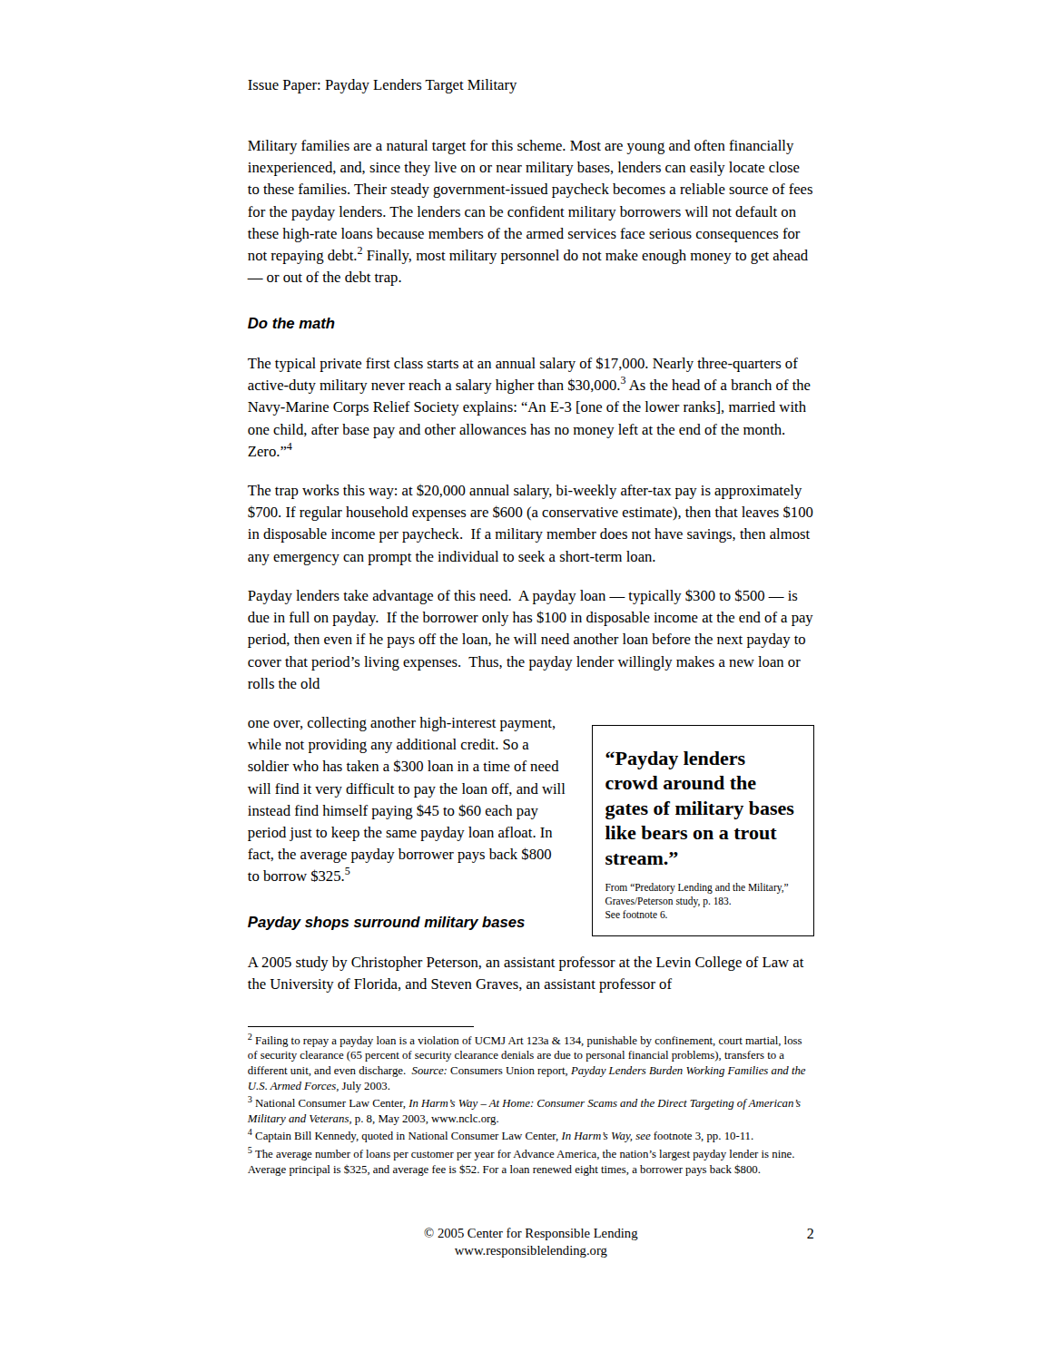Issue Paper: Payday Lenders Target Military
Military families are a natural target for this scheme. Most are young and often financially inexperienced, and, since they live on or near military bases, lenders can easily locate close to these families. Their steady government-issued paycheck becomes a reliable source of fees for the payday lenders. The lenders can be confident military borrowers will not default on these high-rate loans because members of the armed services face serious consequences for not repaying debt.2 Finally, most military personnel do not make enough money to get ahead — or out of the debt trap.
Do the math
The typical private first class starts at an annual salary of $17,000. Nearly three-quarters of active-duty military never reach a salary higher than $30,000.3 As the head of a branch of the Navy-Marine Corps Relief Society explains: “An E-3 [one of the lower ranks], married with one child, after base pay and other allowances has no money left at the end of the month. Zero.”4
The trap works this way: at $20,000 annual salary, bi-weekly after-tax pay is approximately $700. If regular household expenses are $600 (a conservative estimate), then that leaves $100 in disposable income per paycheck. If a military member does not have savings, then almost any emergency can prompt the individual to seek a short-term loan.
Payday lenders take advantage of this need. A payday loan — typically $300 to $500 — is due in full on payday. If the borrower only has $100 in disposable income at the end of a pay period, then even if he pays off the loan, he will need another loan before the next payday to cover that period’s living expenses. Thus, the payday lender willingly makes a new loan or rolls the old
“Payday lenders crowd around the gates of military bases like bears on a trout stream.”
From “Predatory Lending and the Military,” Graves/Peterson study, p. 183.
See footnote 6.
one over, collecting another high-interest payment, while not providing any additional credit. So a soldier who has taken a $300 loan in a time of need will find it very difficult to pay the loan off, and will instead find himself paying $45 to $60 each pay period just to keep the same payday loan afloat. In fact, the average payday borrower pays back $800 to borrow $325.5
Payday shops surround military bases
A 2005 study by Christopher Peterson, an assistant professor at the Levin College of Law at the University of Florida, and Steven Graves, an assistant professor of
2 Failing to repay a payday loan is a violation of UCMJ Art 123a & 134, punishable by confinement, court martial, loss of security clearance (65 percent of security clearance denials are due to personal financial problems), transfers to a different unit, and even discharge. Source: Consumers Union report, Payday Lenders Burden Working Families and the U.S. Armed Forces, July 2003.
3 National Consumer Law Center, In Harm’s Way – At Home: Consumer Scams and the Direct Targeting of American’s Military and Veterans, p. 8, May 2003, www.nclc.org.
4 Captain Bill Kennedy, quoted in National Consumer Law Center, In Harm’s Way, see footnote 3, pp. 10-11.
5 The average number of loans per customer per year for Advance America, the nation’s largest payday lender is nine. Average principal is $325, and average fee is $52. For a loan renewed eight times, a borrower pays back $800.
2 © 2005 Center for Responsible Lending
www.responsiblelending.org